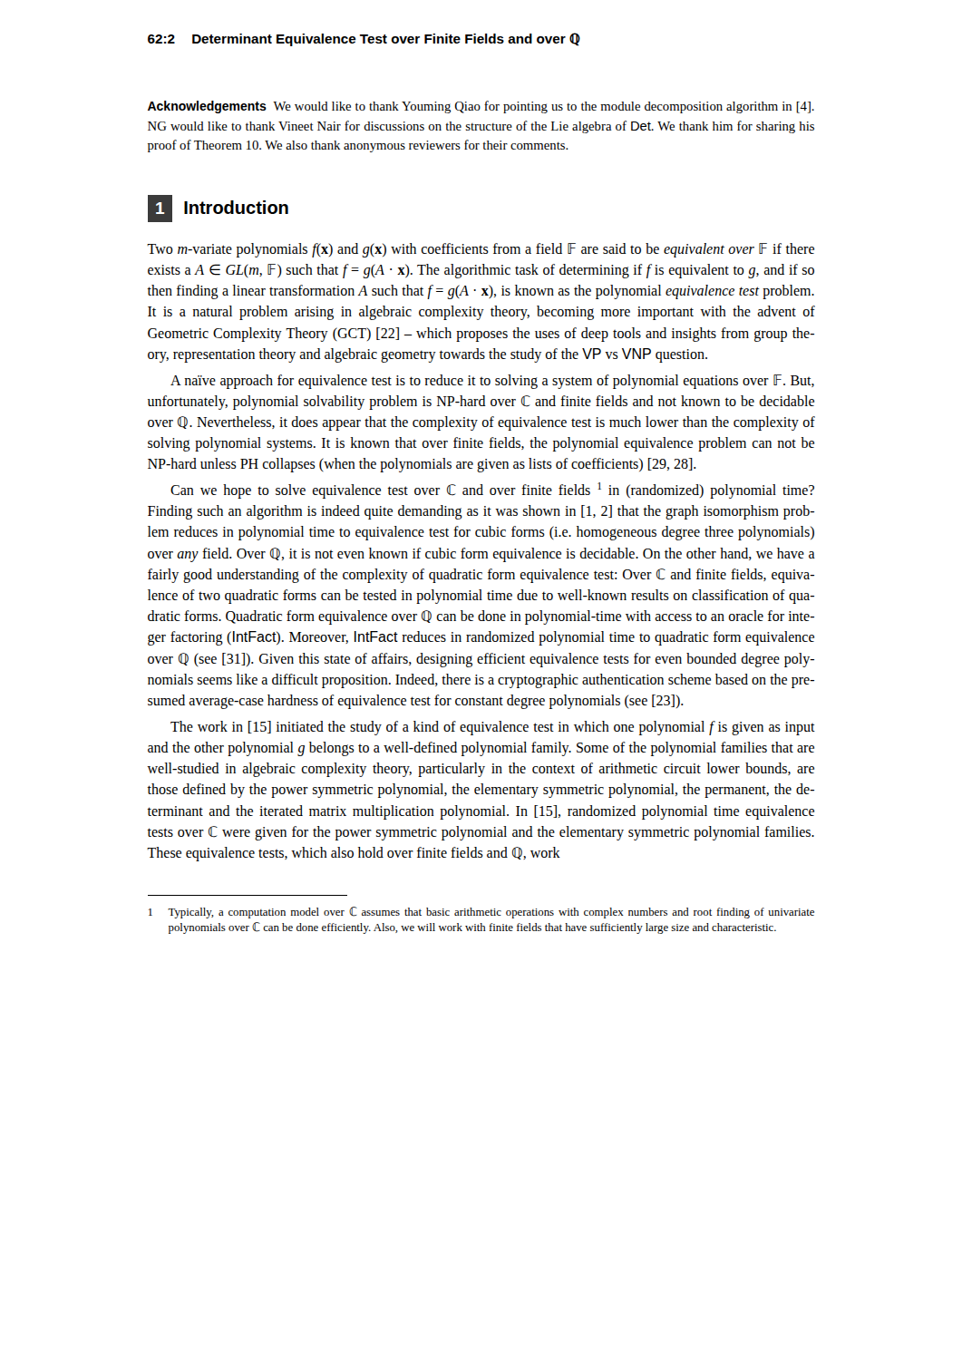62:2 Determinant Equivalence Test over Finite Fields and over ℚ
Acknowledgements We would like to thank Youming Qiao for pointing us to the module decomposition algorithm in [4]. NG would like to thank Vineet Nair for discussions on the structure of the Lie algebra of Det. We thank him for sharing his proof of Theorem 10. We also thank anonymous reviewers for their comments.
1 Introduction
Two m-variate polynomials f(x) and g(x) with coefficients from a field 𝔽 are said to be equivalent over 𝔽 if there exists a A ∈ GL(m, 𝔽) such that f = g(A · x). The algorithmic task of determining if f is equivalent to g, and if so then finding a linear transformation A such that f = g(A · x), is known as the polynomial equivalence test problem. It is a natural problem arising in algebraic complexity theory, becoming more important with the advent of Geometric Complexity Theory (GCT) [22] – which proposes the uses of deep tools and insights from group theory, representation theory and algebraic geometry towards the study of the VP vs VNP question.
A naïve approach for equivalence test is to reduce it to solving a system of polynomial equations over 𝔽. But, unfortunately, polynomial solvability problem is NP-hard over ℂ and finite fields and not known to be decidable over ℚ. Nevertheless, it does appear that the complexity of equivalence test is much lower than the complexity of solving polynomial systems. It is known that over finite fields, the polynomial equivalence problem can not be NP-hard unless PH collapses (when the polynomials are given as lists of coefficients) [29, 28].
Can we hope to solve equivalence test over ℂ and over finite fields 1 in (randomized) polynomial time? Finding such an algorithm is indeed quite demanding as it was shown in [1, 2] that the graph isomorphism problem reduces in polynomial time to equivalence test for cubic forms (i.e. homogeneous degree three polynomials) over any field. Over ℚ, it is not even known if cubic form equivalence is decidable. On the other hand, we have a fairly good understanding of the complexity of quadratic form equivalence test: Over ℂ and finite fields, equivalence of two quadratic forms can be tested in polynomial time due to well-known results on classification of quadratic forms. Quadratic form equivalence over ℚ can be done in polynomial-time with access to an oracle for integer factoring (IntFact). Moreover, IntFact reduces in randomized polynomial time to quadratic form equivalence over ℚ (see [31]). Given this state of affairs, designing efficient equivalence tests for even bounded degree polynomials seems like a difficult proposition. Indeed, there is a cryptographic authentication scheme based on the presumed average-case hardness of equivalence test for constant degree polynomials (see [23]).
The work in [15] initiated the study of a kind of equivalence test in which one polynomial f is given as input and the other polynomial g belongs to a well-defined polynomial family. Some of the polynomial families that are well-studied in algebraic complexity theory, particularly in the context of arithmetic circuit lower bounds, are those defined by the power symmetric polynomial, the elementary symmetric polynomial, the permanent, the determinant and the iterated matrix multiplication polynomial. In [15], randomized polynomial time equivalence tests over ℂ were given for the power symmetric polynomial and the elementary symmetric polynomial families. These equivalence tests, which also hold over finite fields and ℚ, work
1 Typically, a computation model over ℂ assumes that basic arithmetic operations with complex numbers and root finding of univariate polynomials over ℂ can be done efficiently. Also, we will work with finite fields that have sufficiently large size and characteristic.